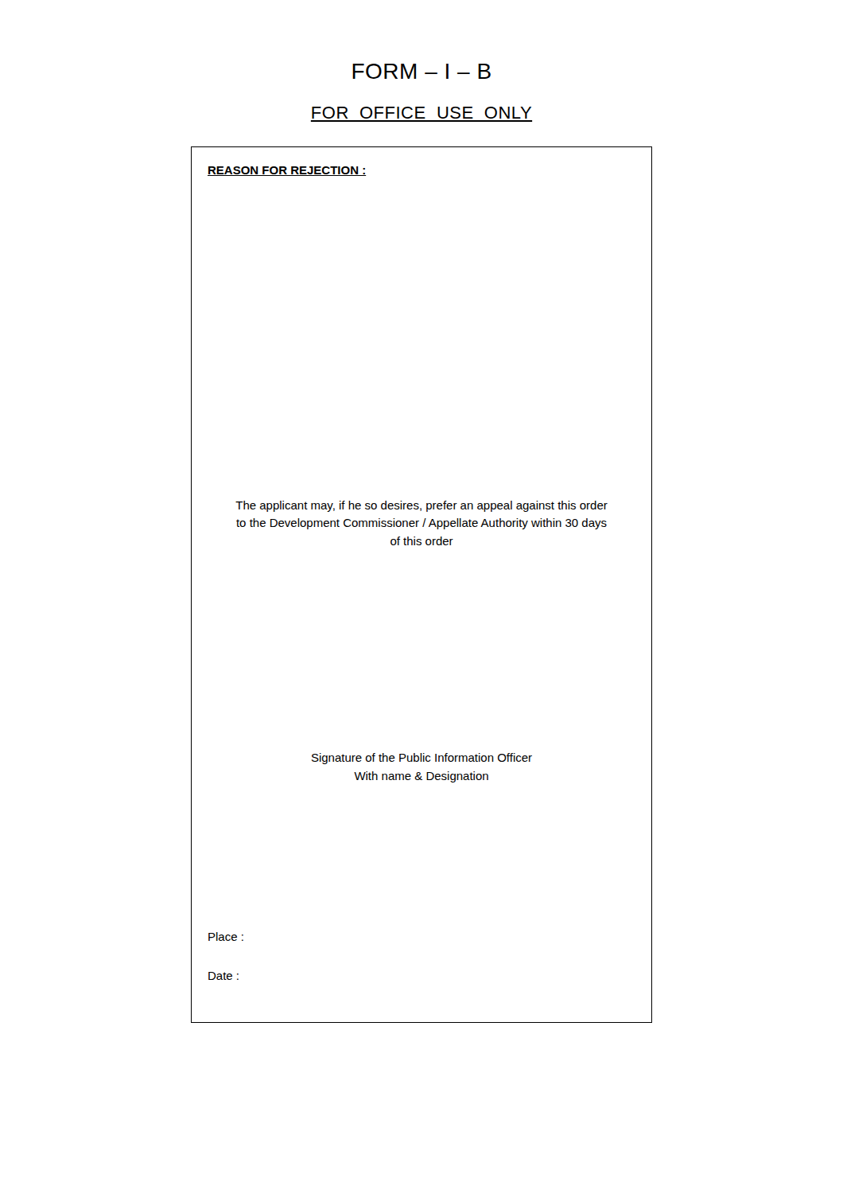FORM – I – B
FOR OFFICE USE ONLY
REASON FOR REJECTION :
The applicant may, if he so desires, prefer an appeal against this order to the Development Commissioner / Appellate Authority within 30 days of this order
Signature of the Public Information Officer
With name & Designation
Place :
Date :